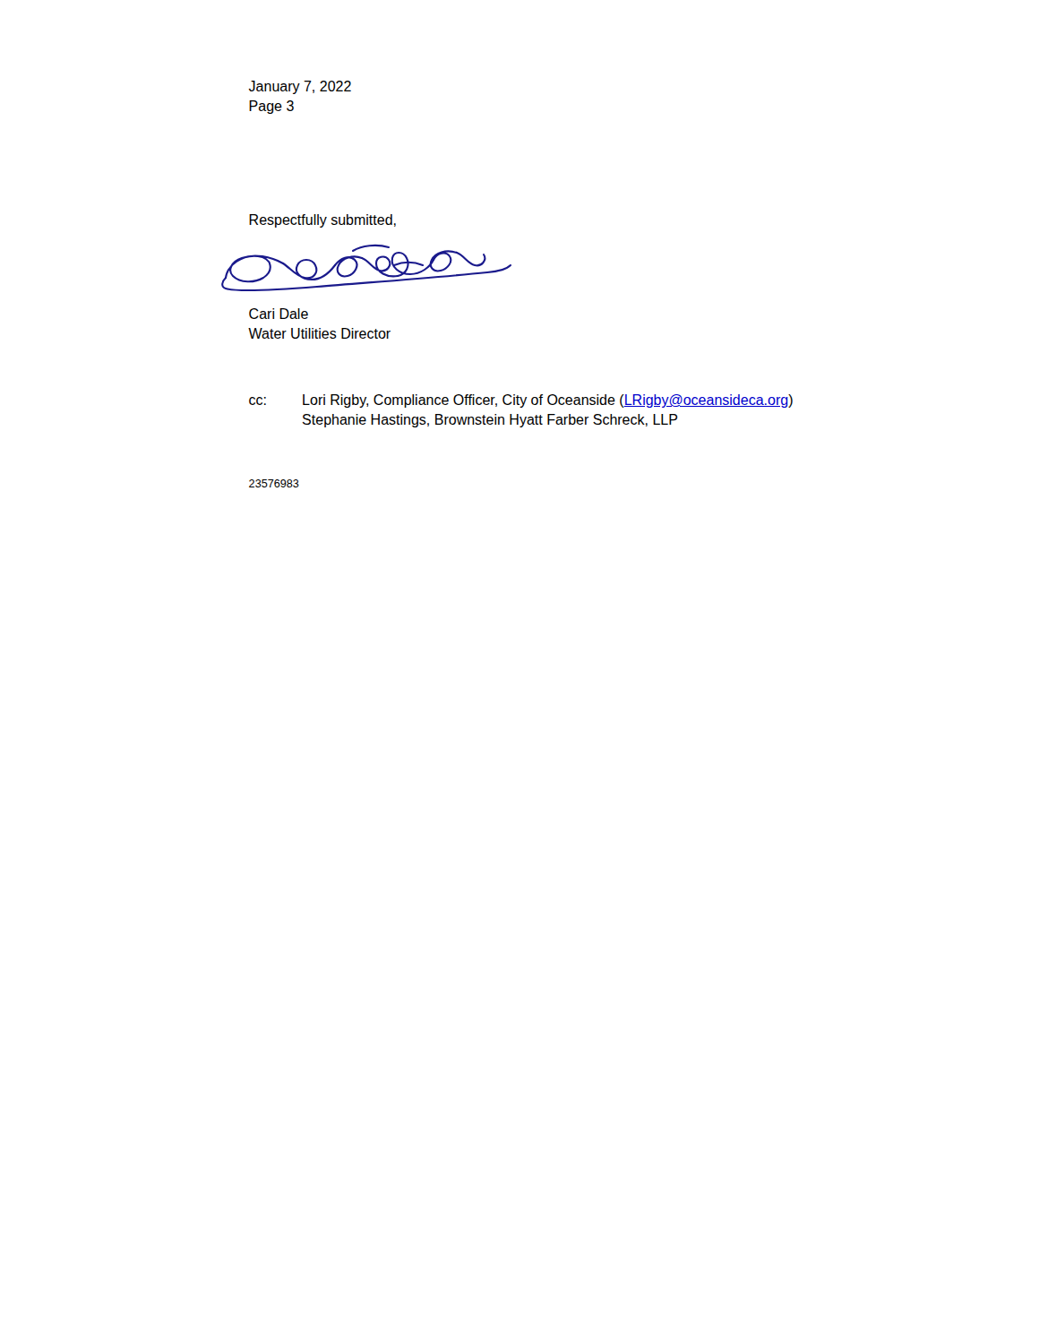January 7, 2022
Page 3
Respectfully submitted,
Cari Dale
Water Utilities Director
cc:
Lori Rigby, Compliance Officer, City of Oceanside (LRigby@oceansideca.org)
Stephanie Hastings, Brownstein Hyatt Farber Schreck, LLP
23576983